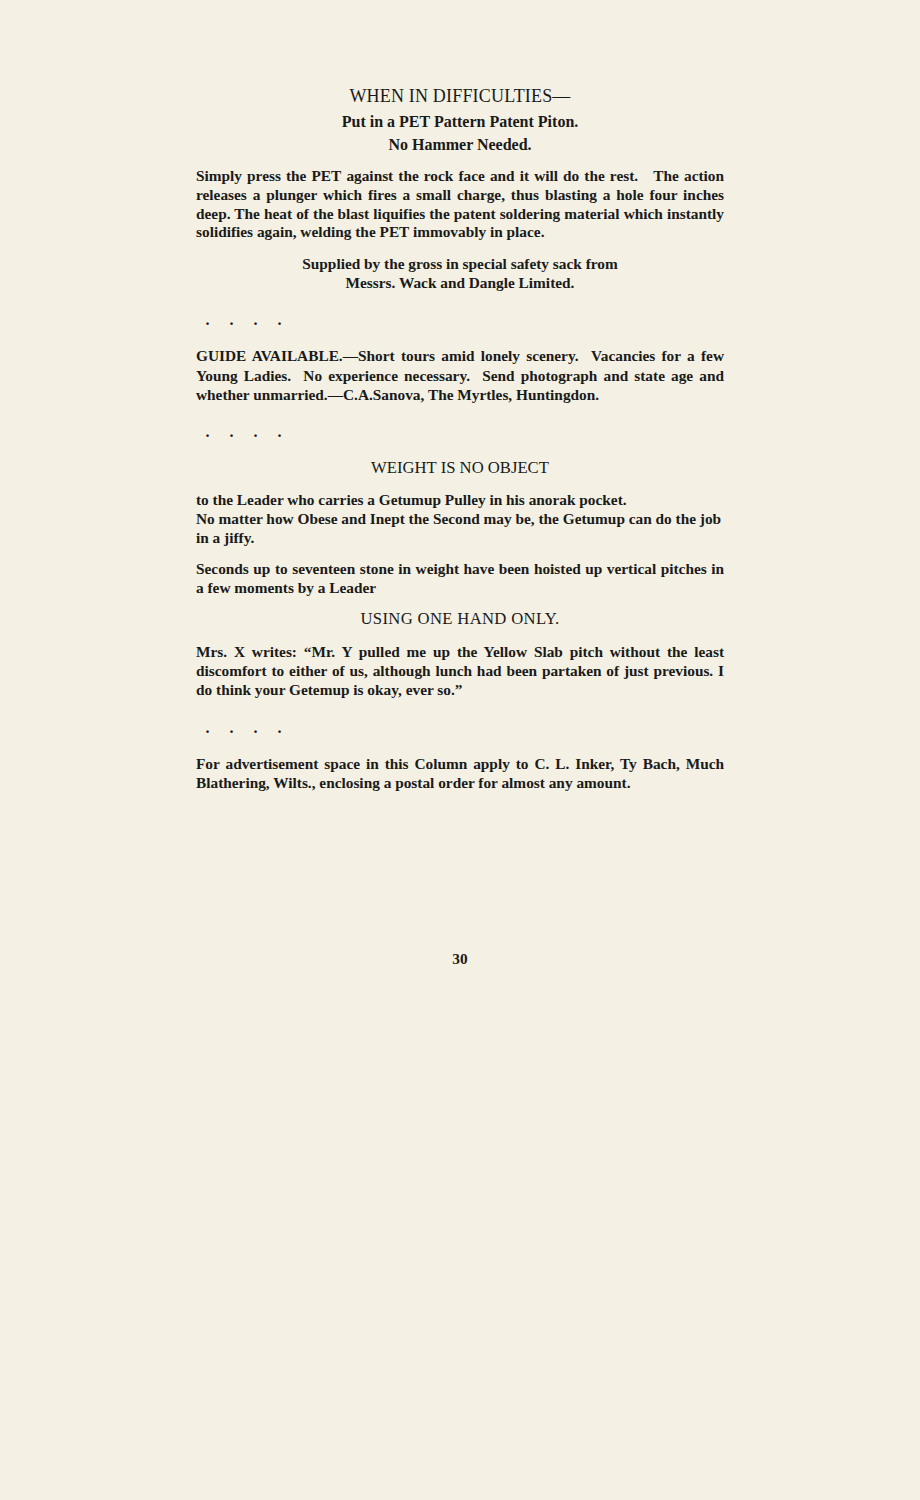WHEN IN DIFFICULTIES—
Put in a PET Pattern Patent Piton.
No Hammer Needed.
Simply press the PET against the rock face and it will do the rest. The action releases a plunger which fires a small charge, thus blasting a hole four inches deep. The heat of the blast liquifies the patent soldering material which instantly solidifies again, welding the PET immovably in place.
Supplied by the gross in special safety sack from Messrs. Wack and Dangle Limited.
. . . .
GUIDE AVAILABLE.—Short tours amid lonely scenery. Vacancies for a few Young Ladies. No experience necessary. Send photograph and state age and whether unmarried.—C.A.Sanova, The Myrtles, Huntingdon.
. . . .
WEIGHT IS NO OBJECT
to the Leader who carries a Getumup Pulley in his anorak pocket.
No matter how Obese and Inept the Second may be, the Getumup can do the job in a jiffy.
Seconds up to seventeen stone in weight have been hoisted up vertical pitches in a few moments by a Leader
USING ONE HAND ONLY.
Mrs. X writes: “Mr. Y pulled me up the Yellow Slab pitch without the least discomfort to either of us, although lunch had been partaken of just previous. I do think your Getemup is okay, ever so.”
. . . .
For advertisement space in this Column apply to C. L. Inker, Ty Bach, Much Blathering, Wilts., enclosing a postal order for almost any amount.
30